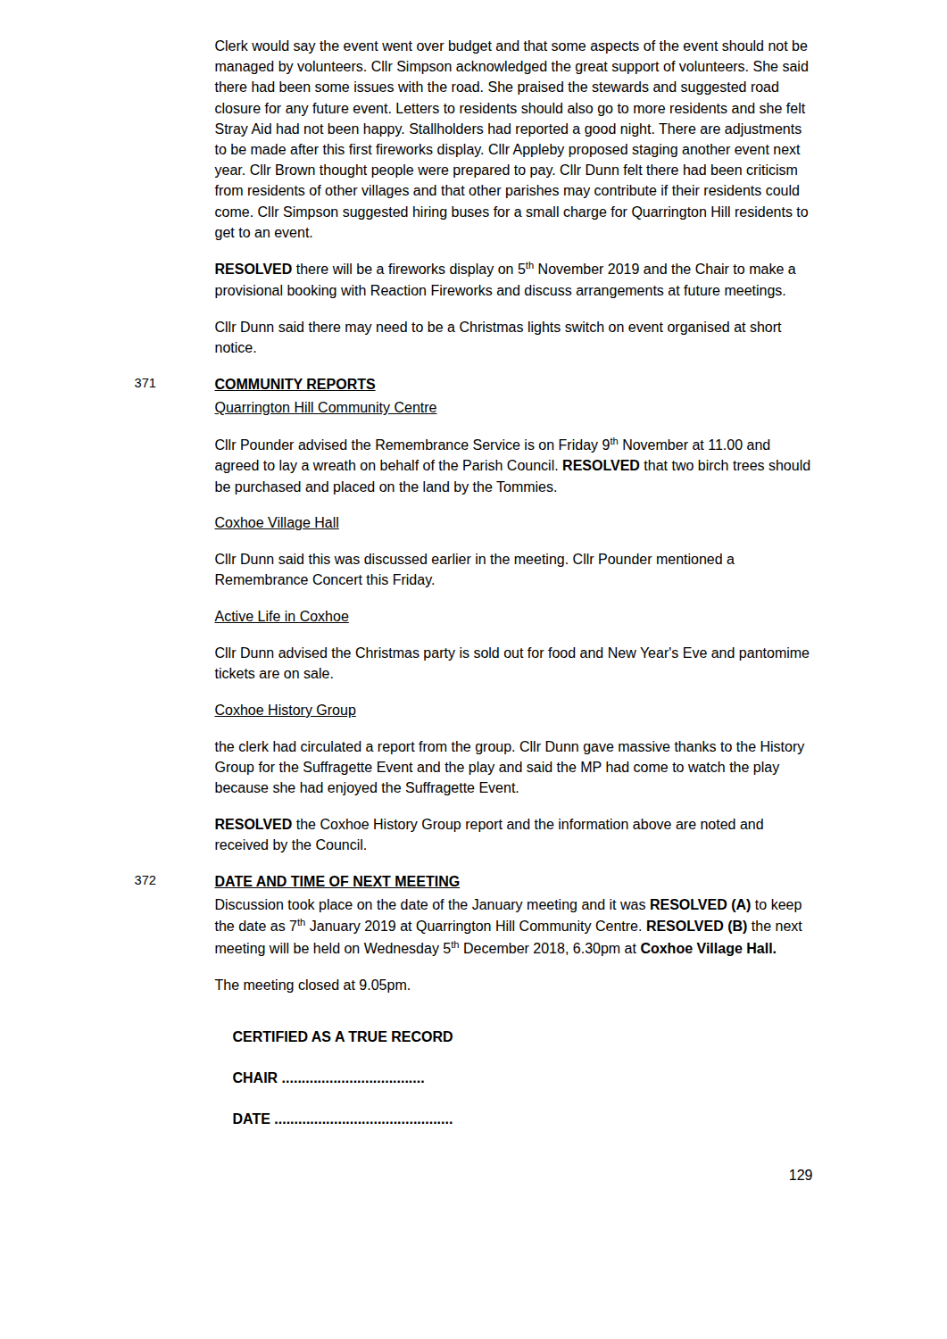Clerk would say the event went over budget and that some aspects of the event should not be managed by volunteers. Cllr Simpson acknowledged the great support of volunteers. She said there had been some issues with the road. She praised the stewards and suggested road closure for any future event. Letters to residents should also go to more residents and she felt Stray Aid had not been happy. Stallholders had reported a good night. There are adjustments to be made after this first fireworks display. Cllr Appleby proposed staging another event next year. Cllr Brown thought people were prepared to pay. Cllr Dunn felt there had been criticism from residents of other villages and that other parishes may contribute if their residents could come. Cllr Simpson suggested hiring buses for a small charge for Quarrington Hill residents to get to an event.
RESOLVED there will be a fireworks display on 5th November 2019 and the Chair to make a provisional booking with Reaction Fireworks and discuss arrangements at future meetings.
Cllr Dunn said there may need to be a Christmas lights switch on event organised at short notice.
371
COMMUNITY REPORTS
Quarrington Hill Community Centre
Cllr Pounder advised the Remembrance Service is on Friday 9th November at 11.00 and agreed to lay a wreath on behalf of the Parish Council. RESOLVED that two birch trees should be purchased and placed on the land by the Tommies.
Coxhoe Village Hall
Cllr Dunn said this was discussed earlier in the meeting. Cllr Pounder mentioned a Remembrance Concert this Friday.
Active Life in Coxhoe
Cllr Dunn advised the Christmas party is sold out for food and New Year's Eve and pantomime tickets are on sale.
Coxhoe History Group
the clerk had circulated a report from the group. Cllr Dunn gave massive thanks to the History Group for the Suffragette Event and the play and said the MP had come to watch the play because she had enjoyed the Suffragette Event.
RESOLVED the Coxhoe History Group report and the information above are noted and received by the Council.
372
DATE AND TIME OF NEXT MEETING
Discussion took place on the date of the January meeting and it was RESOLVED (A) to keep the date as 7th January 2019 at Quarrington Hill Community Centre. RESOLVED (B) the next meeting will be held on Wednesday 5th December 2018, 6.30pm at Coxhoe Village Hall.
The meeting closed at 9.05pm.
CERTIFIED AS A TRUE RECORD
CHAIR ....................................
DATE .............................................
129